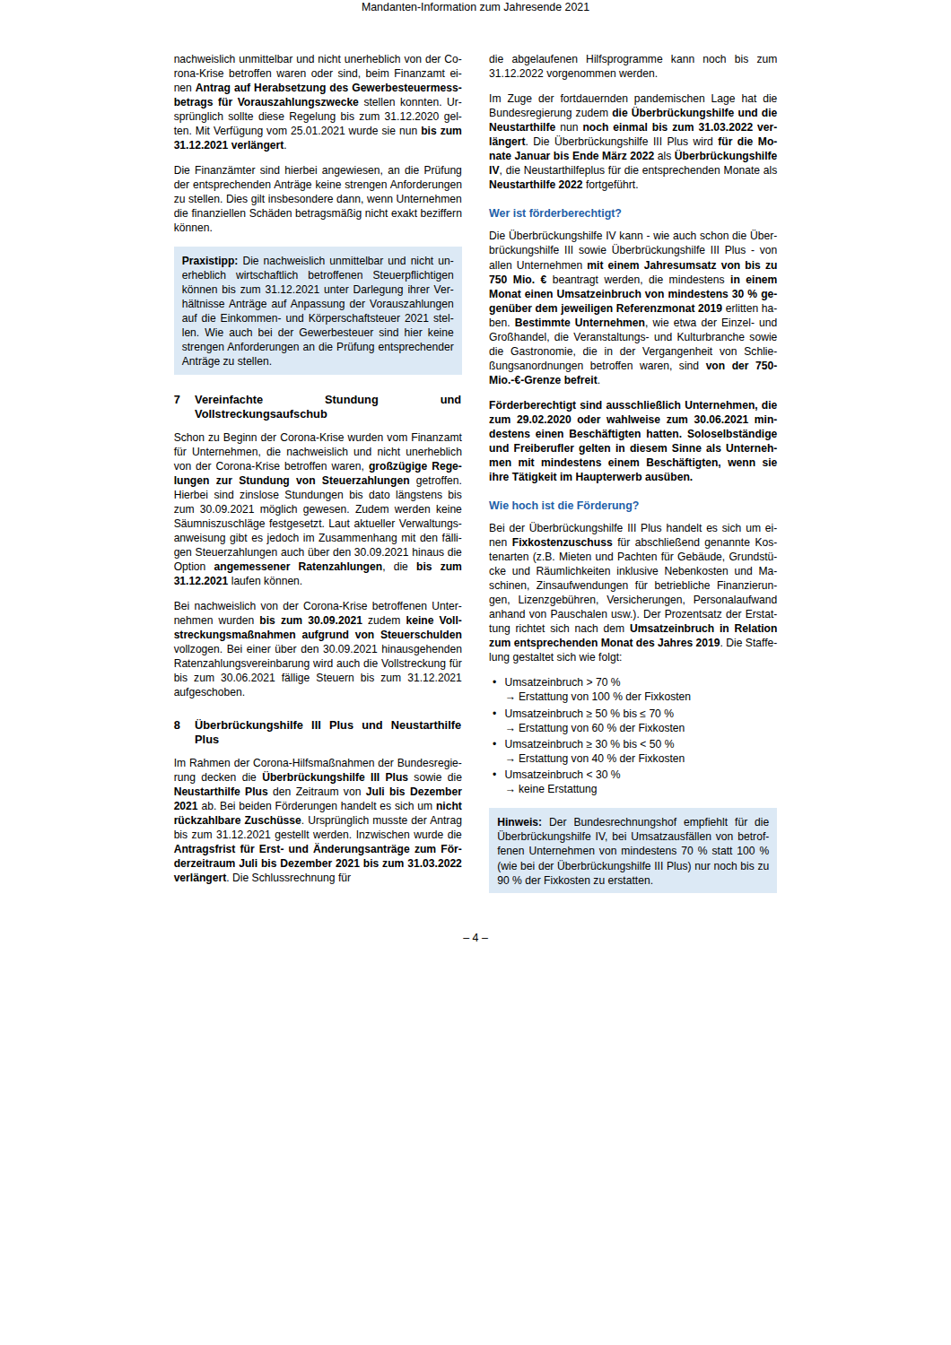Mandanten-Information zum Jahresende 2021
nachweislich unmittelbar und nicht unerheblich von der Corona-Krise betroffen waren oder sind, beim Finanzamt einen Antrag auf Herabsetzung des Gewerbesteuermessbetrags für Vorauszahlungszwecke stellen konnten. Ursprünglich sollte diese Regelung bis zum 31.12.2020 gelten. Mit Verfügung vom 25.01.2021 wurde sie nun bis zum 31.12.2021 verlängert.
Die Finanzämter sind hierbei angewiesen, an die Prüfung der entsprechenden Anträge keine strengen Anforderungen zu stellen. Dies gilt insbesondere dann, wenn Unternehmen die finanziellen Schäden betragsmäßig nicht exakt beziffern können.
Praxistipp: Die nachweislich unmittelbar und nicht unerheblich wirtschaftlich betroffenen Steuerpflichtigen können bis zum 31.12.2021 unter Darlegung ihrer Verhältnisse Anträge auf Anpassung der Vorauszahlungen auf die Einkommen- und Körperschaftsteuer 2021 stellen. Wie auch bei der Gewerbesteuer sind hier keine strengen Anforderungen an die Prüfung entsprechender Anträge zu stellen.
7 Vereinfachte Stundung und Vollstreckungsaufschub
Schon zu Beginn der Corona-Krise wurden vom Finanzamt für Unternehmen, die nachweislich und nicht unerheblich von der Corona-Krise betroffen waren, großzügige Regelungen zur Stundung von Steuerzahlungen getroffen. Hierbei sind zinslose Stundungen bis dato längstens bis zum 30.09.2021 möglich gewesen. Zudem werden keine Säumniszuschläge festgesetzt. Laut aktueller Verwaltungsanweisung gibt es jedoch im Zusammenhang mit den fälligen Steuerzahlungen auch über den 30.09.2021 hinaus die Option angemessener Ratenzahlungen, die bis zum 31.12.2021 laufen können.
Bei nachweislich von der Corona-Krise betroffenen Unternehmen wurden bis zum 30.09.2021 zudem keine Vollstreckungsmaßnahmen aufgrund von Steuerschulden vollzogen. Bei einer über den 30.09.2021 hinausgehenden Ratenzahlungsvereinbarung wird auch die Vollstreckung für bis zum 30.06.2021 fällige Steuern bis zum 31.12.2021 aufgeschoben.
8 Überbrückungshilfe III Plus und Neustarthilfe Plus
Im Rahmen der Corona-Hilfsmaßnahmen der Bundesregierung decken die Überbrückungshilfe III Plus sowie die Neustarthilfe Plus den Zeitraum von Juli bis Dezember 2021 ab. Bei beiden Förderungen handelt es sich um nicht rückzahlbare Zuschüsse. Ursprünglich musste der Antrag bis zum 31.12.2021 gestellt werden. Inzwischen wurde die Antragsfrist für Erst- und Änderungsanträge zum Förderzeitraum Juli bis Dezember 2021 bis zum 31.03.2022 verlängert. Die Schlussrechnung für
die abgelaufenen Hilfsprogramme kann noch bis zum 31.12.2022 vorgenommen werden.
Im Zuge der fortdauernden pandemischen Lage hat die Bundesregierung zudem die Überbrückungshilfe und die Neustarthilfe nun noch einmal bis zum 31.03.2022 verlängert. Die Überbrückungshilfe III Plus wird für die Monate Januar bis Ende März 2022 als Überbrückungshilfe IV, die Neustarthilfeplus für die entsprechenden Monate als Neustarthilfe 2022 fortgeführt.
Wer ist förderberechtigt?
Die Überbrückungshilfe IV kann - wie auch schon die Überbrückungshilfe III sowie Überbrückungshilfe III Plus - von allen Unternehmen mit einem Jahresumsatz von bis zu 750 Mio. € beantragt werden, die mindestens in einem Monat einen Umsatzeinbruch von mindestens 30 % gegenüber dem jeweiligen Referenzmonat 2019 erlitten haben. Bestimmte Unternehmen, wie etwa der Einzel- und Großhandel, die Veranstaltungs- und Kulturbranche sowie die Gastronomie, die in der Vergangenheit von Schließungsanordnungen betroffen waren, sind von der 750-Mio.-€-Grenze befreit.
Förderberechtigt sind ausschließlich Unternehmen, die zum 29.02.2020 oder wahlweise zum 30.06.2021 mindestens einen Beschäftigten hatten. Soloselbständige und Freiberufler gelten in diesem Sinne als Unternehmen mit mindestens einem Beschäftigten, wenn sie ihre Tätigkeit im Haupterwerb ausüben.
Wie hoch ist die Förderung?
Bei der Überbrückungshilfe III Plus handelt es sich um einen Fixkostenzuschuss für abschließend genannte Kostenarten (z.B. Mieten und Pachten für Gebäude, Grundstücke und Räumlichkeiten inklusive Nebenkosten und Maschinen, Zinsaufwendungen für betriebliche Finanzierungen, Lizenzgebühren, Versicherungen, Personalaufwand anhand von Pauschalen usw.). Der Prozentsatz der Erstattung richtet sich nach dem Umsatzeinbruch in Relation zum entsprechenden Monat des Jahres 2019. Die Staffelung gestaltet sich wie folgt:
Umsatzeinbruch > 70 %→ Erstattung von 100 % der Fixkosten
Umsatzeinbruch ≥ 50 % bis ≤ 70 %→ Erstattung von 60 % der Fixkosten
Umsatzeinbruch ≥ 30 % bis < 50 %→ Erstattung von 40 % der Fixkosten
Umsatzeinbruch < 30 %→ keine Erstattung
Hinweis: Der Bundesrechnungshof empfiehlt für die Überbrückungshilfe IV, bei Umsatzausfällen von betroffenen Unternehmen von mindestens 70 % statt 100 % (wie bei der Überbrückungshilfe III Plus) nur noch bis zu 90 % der Fixkosten zu erstatten.
– 4 –